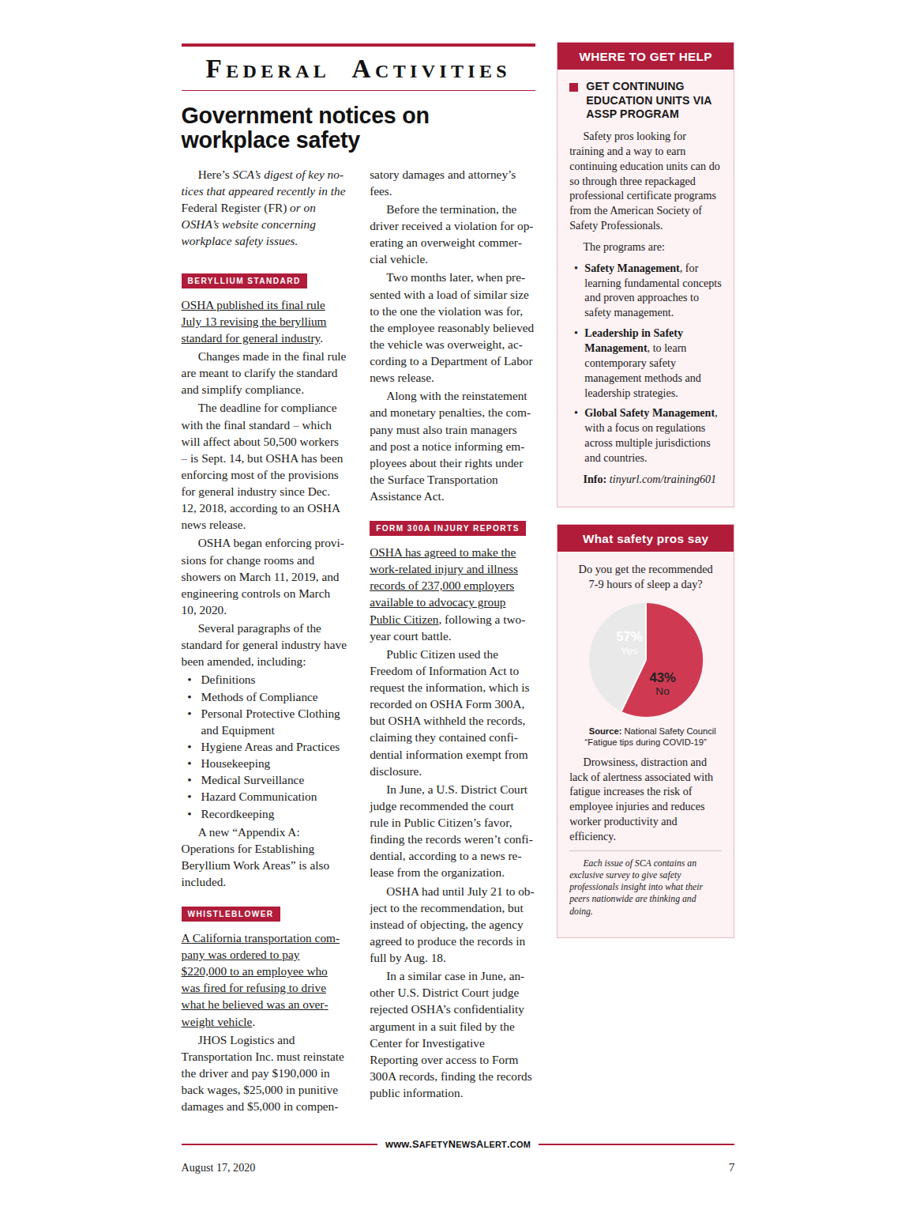FEDERAL ACTIVITIES
Government notices on workplace safety
Here’s SCA’s digest of key notices that appeared recently in the Federal Register (FR) or on OSHA’s website concerning workplace safety issues.
Beryllium Standard
OSHA published its final rule July 13 revising the beryllium standard for general industry.
Changes made in the final rule are meant to clarify the standard and simplify compliance.
The deadline for compliance with the final standard – which will affect about 50,500 workers – is Sept. 14, but OSHA has been enforcing most of the provisions for general industry since Dec. 12, 2018, according to an OSHA news release.
OSHA began enforcing provisions for change rooms and showers on March 11, 2019, and engineering controls on March 10, 2020.
Several paragraphs of the standard for general industry have been amended, including:
Definitions
Methods of Compliance
Personal Protective Clothing and Equipment
Hygiene Areas and Practices
Housekeeping
Medical Surveillance
Hazard Communication
Recordkeeping
A new “Appendix A: Operations for Establishing Beryllium Work Areas” is also included.
Whistleblower
A California transportation company was ordered to pay $220,000 to an employee who was fired for refusing to drive what he believed was an overweight vehicle.
JHOS Logistics and Transportation Inc. must reinstate the driver and pay $190,000 in back wages, $25,000 in punitive damages and $5,000 in compensatory damages and attorney’s fees.
Before the termination, the driver received a violation for operating an overweight commercial vehicle.
Two months later, when presented with a load of similar size to the one the violation was for, the employee reasonably believed the vehicle was overweight, according to a Department of Labor news release.
Along with the reinstatement and monetary penalties, the company must also train managers and post a notice informing employees about their rights under the Surface Transportation Assistance Act.
Form 300A Injury Reports
OSHA has agreed to make the work-related injury and illness records of 237,000 employers available to advocacy group Public Citizen, following a two-year court battle.
Public Citizen used the Freedom of Information Act to request the information, which is recorded on OSHA Form 300A, but OSHA withheld the records, claiming they contained confidential information exempt from disclosure.
In June, a U.S. District Court judge recommended the court rule in Public Citizen’s favor, finding the records weren’t confidential, according to a news release from the organization.
OSHA had until July 21 to object to the recommendation, but instead of objecting, the agency agreed to produce the records in full by Aug. 18.
In a similar case in June, another U.S. District Court judge rejected OSHA’s confidentiality argument in a suit filed by the Center for Investigative Reporting over access to Form 300A records, finding the records public information.
WHERE TO GET HELP
Get continuing education units via ASSP program
Safety pros looking for training and a way to earn continuing education units can do so through three repackaged professional certificate programs from the American Society of Safety Professionals.
The programs are:
Safety Management, for learning fundamental concepts and proven approaches to safety management.
Leadership in Safety Management, to learn contemporary safety management methods and leadership strategies.
Global Safety Management, with a focus on regulations across multiple jurisdictions and countries.
Info: tinyurl.com/training601
What safety pros say
Do you get the recommended
7-9 hours of sleep a day?
57% Yes
43% No
Source: National Safety Council
“Fatigue tips during COVID-19”
Drowsiness, distraction and lack of alertness associated with fatigue increases the risk of employee injuries and reduces worker productivity and efficiency.
Each issue of SCA contains an exclusive survey to give safety professionals insight into what their peers nationwide are thinking and doing.
www.SAFETY NEWS ALERT.COM
August 17, 2020 7